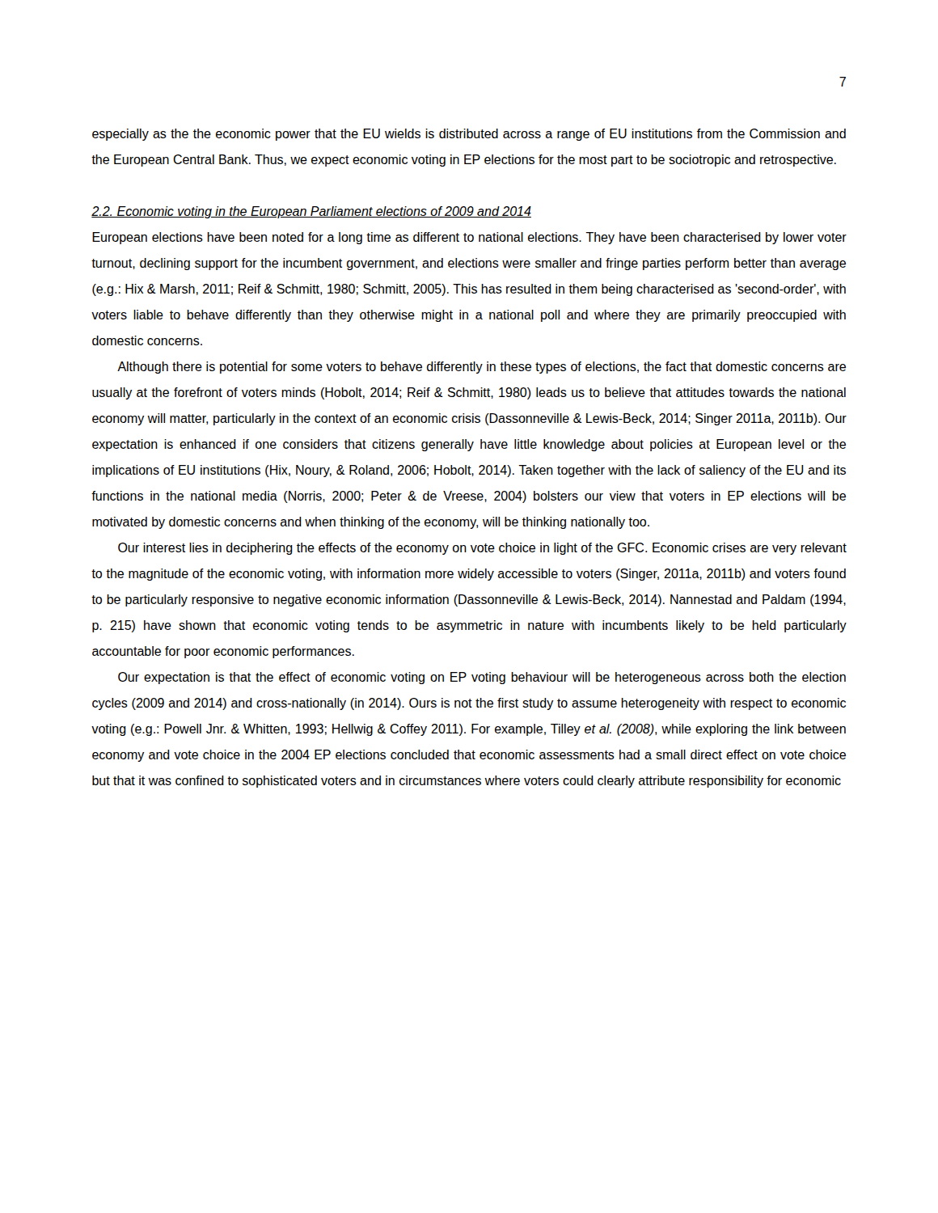7
especially as the the economic power that the EU wields is distributed across a range of EU institutions from the Commission and the European Central Bank. Thus, we expect economic voting in EP elections for the most part to be sociotropic and retrospective.
2.2. Economic voting in the European Parliament elections of 2009 and 2014
European elections have been noted for a long time as different to national elections. They have been characterised by lower voter turnout, declining support for the incumbent government, and elections were smaller and fringe parties perform better than average (e.g.: Hix & Marsh, 2011; Reif & Schmitt, 1980; Schmitt, 2005). This has resulted in them being characterised as 'second-order', with voters liable to behave differently than they otherwise might in a national poll and where they are primarily preoccupied with domestic concerns.
Although there is potential for some voters to behave differently in these types of elections, the fact that domestic concerns are usually at the forefront of voters minds (Hobolt, 2014; Reif & Schmitt, 1980) leads us to believe that attitudes towards the national economy will matter, particularly in the context of an economic crisis (Dassonneville & Lewis-Beck, 2014; Singer 2011a, 2011b). Our expectation is enhanced if one considers that citizens generally have little knowledge about policies at European level or the implications of EU institutions (Hix, Noury, & Roland, 2006; Hobolt, 2014). Taken together with the lack of saliency of the EU and its functions in the national media (Norris, 2000; Peter & de Vreese, 2004) bolsters our view that voters in EP elections will be motivated by domestic concerns and when thinking of the economy, will be thinking nationally too.
Our interest lies in deciphering the effects of the economy on vote choice in light of the GFC. Economic crises are very relevant to the magnitude of the economic voting, with information more widely accessible to voters (Singer, 2011a, 2011b) and voters found to be particularly responsive to negative economic information (Dassonneville & Lewis-Beck, 2014). Nannestad and Paldam (1994, p. 215) have shown that economic voting tends to be asymmetric in nature with incumbents likely to be held particularly accountable for poor economic performances.
Our expectation is that the effect of economic voting on EP voting behaviour will be heterogeneous across both the election cycles (2009 and 2014) and cross-nationally (in 2014). Ours is not the first study to assume heterogeneity with respect to economic voting (e.g.: Powell Jnr. & Whitten, 1993; Hellwig & Coffey 2011). For example, Tilley et al. (2008), while exploring the link between economy and vote choice in the 2004 EP elections concluded that economic assessments had a small direct effect on vote choice but that it was confined to sophisticated voters and in circumstances where voters could clearly attribute responsibility for economic